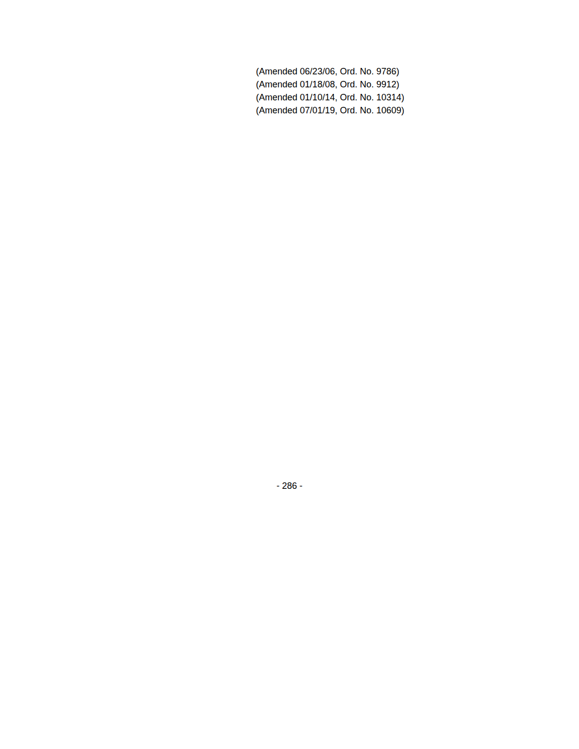(Amended 06/23/06, Ord. No. 9786)
(Amended 01/18/08, Ord. No. 9912)
(Amended 01/10/14, Ord. No. 10314)
(Amended 07/01/19, Ord. No. 10609)
- 286 -